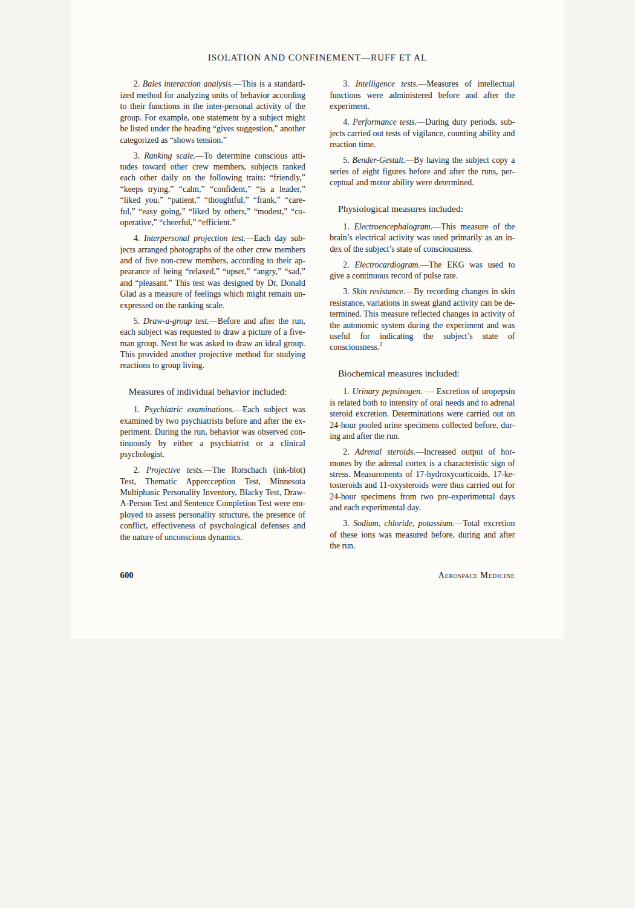ISOLATION AND CONFINEMENT—RUFF ET AL
2. Bales interaction analysis.—This is a standardized method for analyzing units of behavior according to their functions in the inter-personal activity of the group. For example, one statement by a subject might be listed under the heading “gives suggestion,” another categorized as “shows tension.”
3. Ranking scale.—To determine conscious attitudes toward other crew members, subjects ranked each other daily on the following traits: “friendly,” “keeps trying,” “calm,” “confident,” “is a leader,” “liked you,” “patient,” “thoughtful,” “frank,” “careful,” “easy going,” “liked by others,” “modest,” “co-operative,” “cheerful,” “efficient.”
4. Interpersonal projection test.—Each day subjects arranged photographs of the other crew members and of five non-crew members, according to their appearance of being “relaxed,” “upset,” “angry,” “sad,” and “pleasant.” This test was designed by Dr. Donald Glad as a measure of feelings which might remain unexpressed on the ranking scale.
5. Draw-a-group test.—Before and after the run, each subject was requested to draw a picture of a five-man group. Next he was asked to draw an ideal group. This provided another projective method for studying reactions to group living.
Measures of individual behavior included:
1. Psychiatric examinations.—Each subject was examined by two psychiatrists before and after the experiment. During the run, behavior was observed continuously by either a psychiatrist or a clinical psychologist.
2. Projective tests.—The Rorschach (ink-blot) Test, Thematic Appercception Test, Minnesota Multiphasic Personality Inventory, Blacky Test, Draw-A-Person Test and Sentence Completion Test were employed to assess personality structure, the presence of conflict, effectiveness of psychological defenses and the nature of unconscious dynamics.
3. Intelligence tests.—Measures of intellectual functions were administered before and after the experiment.
4. Performance tests.—During duty periods, subjects carried out tests of vigilance, counting ability and reaction time.
5. Bender-Gestalt.—By having the subject copy a series of eight figures before and after the runs, perceptual and motor ability were determined.
Physiological measures included:
1. Electroencephalogram.—This measure of the brain’s electrical activity was used primarily as an index of the subject’s state of consciousness.
2. Electrocardiogram.—The EKG was used to give a continuous record of pulse rate.
3. Skin resistance.—By recording changes in skin resistance, variations in sweat gland activity can be determined. This measure reflected changes in activity of the autonomic system during the experiment and was useful for indicating the subject’s state of consciousness.2
Biochemical measures included:
1. Urinary pepsinogen. — Excretion of uropepsin is related both to intensity of oral needs and to adrenal steroid excretion. Determinations were carried out on 24-hour pooled urine specimens collected before, during and after the run.
2. Adrenal steroids.—Increased output of hormones by the adrenal cortex is a characteristic sign of stress. Measurements of 17-hydroxycorticoids, 17-ketosteroids and 11-oxysteroids were thus carried out for 24-hour specimens from two pre-experimental days and each experimental day.
3. Sodium, chloride, potassium.—Total excretion of these ions was measured before, during and after the run.
600 Aerospace Medicine